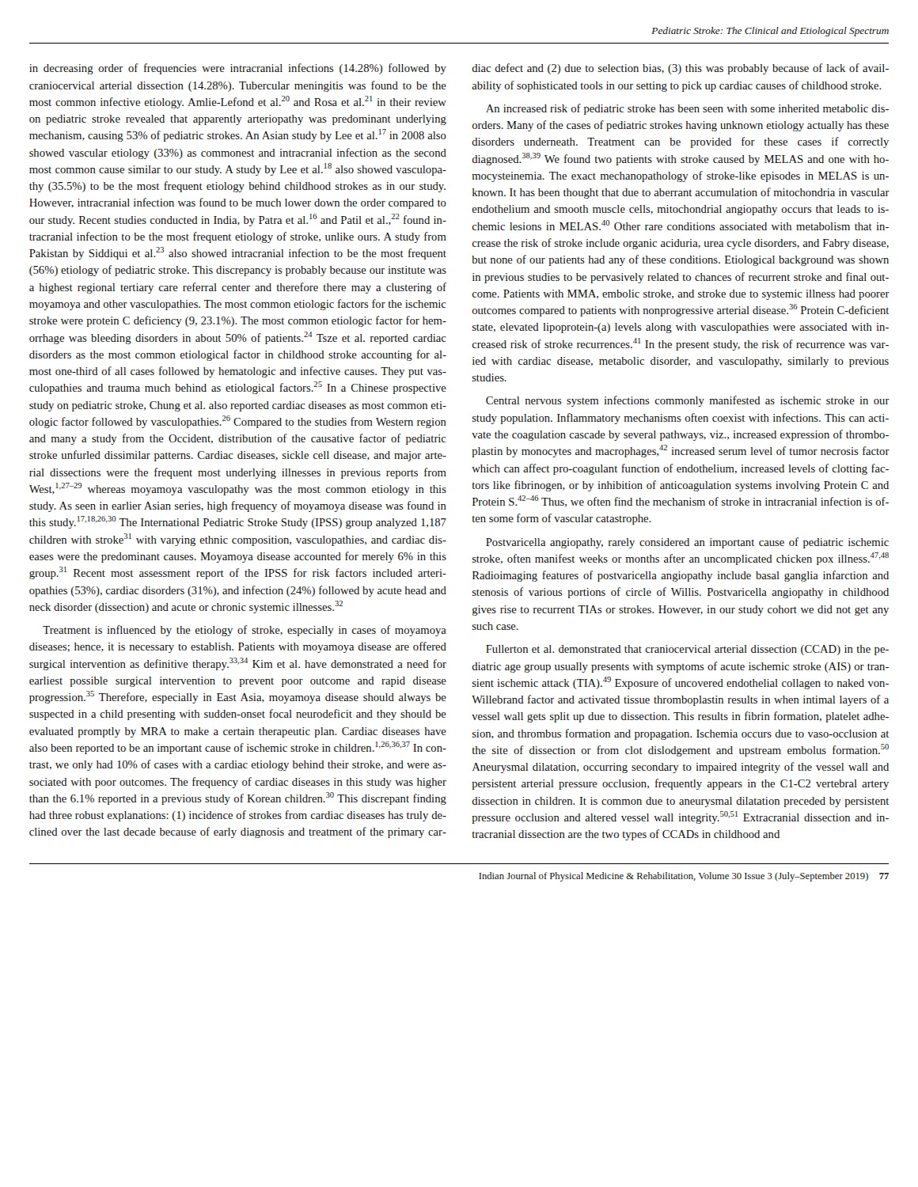Pediatric Stroke: The Clinical and Etiological Spectrum
in decreasing order of frequencies were intracranial infections (14.28%) followed by craniocervical arterial dissection (14.28%). Tubercular meningitis was found to be the most common infective etiology. Amlie-Lefond et al.20 and Rosa et al.21 in their review on pediatric stroke revealed that apparently arteriopathy was predominant underlying mechanism, causing 53% of pediatric strokes. An Asian study by Lee et al.17 in 2008 also showed vascular etiology (33%) as commonest and intracranial infection as the second most common cause similar to our study. A study by Lee et al.18 also showed vasculopathy (35.5%) to be the most frequent etiology behind childhood strokes as in our study. However, intracranial infection was found to be much lower down the order compared to our study. Recent studies conducted in India, by Patra et al.16 and Patil et al.,22 found intracranial infection to be the most frequent etiology of stroke, unlike ours. A study from Pakistan by Siddiqui et al.23 also showed intracranial infection to be the most frequent (56%) etiology of pediatric stroke. This discrepancy is probably because our institute was a highest regional tertiary care referral center and therefore there may a clustering of moyamoya and other vasculopathies. The most common etiologic factors for the ischemic stroke were protein C deficiency (9, 23.1%). The most common etiologic factor for hemorrhage was bleeding disorders in about 50% of patients.24 Tsze et al. reported cardiac disorders as the most common etiological factor in childhood stroke accounting for almost one-third of all cases followed by hematologic and infective causes. They put vasculopathies and trauma much behind as etiological factors.25 In a Chinese prospective study on pediatric stroke, Chung et al. also reported cardiac diseases as most common etiologic factor followed by vasculopathies.26 Compared to the studies from Western region and many a study from the Occident, distribution of the causative factor of pediatric stroke unfurled dissimilar patterns. Cardiac diseases, sickle cell disease, and major arterial dissections were the frequent most underlying illnesses in previous reports from West,1,27–29 whereas moyamoya vasculopathy was the most common etiology in this study. As seen in earlier Asian series, high frequency of moyamoya disease was found in this study.17,18,26,30 The International Pediatric Stroke Study (IPSS) group analyzed 1,187 children with stroke31 with varying ethnic composition, vasculopathies, and cardiac diseases were the predominant causes. Moyamoya disease accounted for merely 6% in this group.31 Recent most assessment report of the IPSS for risk factors included arteriopathies (53%), cardiac disorders (31%), and infection (24%) followed by acute head and neck disorder (dissection) and acute or chronic systemic illnesses.32
Treatment is influenced by the etiology of stroke, especially in cases of moyamoya diseases; hence, it is necessary to establish. Patients with moyamoya disease are offered surgical intervention as definitive therapy.33,34 Kim et al. have demonstrated a need for earliest possible surgical intervention to prevent poor outcome and rapid disease progression.35 Therefore, especially in East Asia, moyamoya disease should always be suspected in a child presenting with sudden-onset focal neurodeficit and they should be evaluated promptly by MRA to make a certain therapeutic plan. Cardiac diseases have also been reported to be an important cause of ischemic stroke in children.1,26,36,37 In contrast, we only had 10% of cases with a cardiac etiology behind their stroke, and were associated with poor outcomes. The frequency of cardiac diseases in this study was higher than the 6.1% reported in a previous study of Korean children.30 This discrepant finding had three robust explanations: (1) incidence of strokes from cardiac diseases has truly declined over the last decade because of early diagnosis and treatment of the primary cardiac defect and (2) due to selection bias, (3) this was probably because of lack of availability of sophisticated tools in our setting to pick up cardiac causes of childhood stroke.
An increased risk of pediatric stroke has been seen with some inherited metabolic disorders. Many of the cases of pediatric strokes having unknown etiology actually has these disorders underneath. Treatment can be provided for these cases if correctly diagnosed.38,39 We found two patients with stroke caused by MELAS and one with homocysteinemia. The exact mechanopathology of stroke-like episodes in MELAS is unknown. It has been thought that due to aberrant accumulation of mitochondria in vascular endothelium and smooth muscle cells, mitochondrial angiopathy occurs that leads to ischemic lesions in MELAS.40 Other rare conditions associated with metabolism that increase the risk of stroke include organic aciduria, urea cycle disorders, and Fabry disease, but none of our patients had any of these conditions. Etiological background was shown in previous studies to be pervasively related to chances of recurrent stroke and final outcome. Patients with MMA, embolic stroke, and stroke due to systemic illness had poorer outcomes compared to patients with nonprogressive arterial disease.36 Protein C-deficient state, elevated lipoprotein-(a) levels along with vasculopathies were associated with increased risk of stroke recurrences.41 In the present study, the risk of recurrence was varied with cardiac disease, metabolic disorder, and vasculopathy, similarly to previous studies.
Central nervous system infections commonly manifested as ischemic stroke in our study population. Inflammatory mechanisms often coexist with infections. This can activate the coagulation cascade by several pathways, viz., increased expression of thromboplastin by monocytes and macrophages,42 increased serum level of tumor necrosis factor which can affect pro-coagulant function of endothelium, increased levels of clotting factors like fibrinogen, or by inhibition of anticoagulation systems involving Protein C and Protein S.42–46 Thus, we often find the mechanism of stroke in intracranial infection is often some form of vascular catastrophe.
Postvaricella angiopathy, rarely considered an important cause of pediatric ischemic stroke, often manifest weeks or months after an uncomplicated chicken pox illness.47,48 Radioimaging features of postvaricella angiopathy include basal ganglia infarction and stenosis of various portions of circle of Willis. Postvaricella angiopathy in childhood gives rise to recurrent TIAs or strokes. However, in our study cohort we did not get any such case.
Fullerton et al. demonstrated that craniocervical arterial dissection (CCAD) in the pediatric age group usually presents with symptoms of acute ischemic stroke (AIS) or transient ischemic attack (TIA).49 Exposure of uncovered endothelial collagen to naked von-Willebrand factor and activated tissue thromboplastin results in when intimal layers of a vessel wall gets split up due to dissection. This results in fibrin formation, platelet adhesion, and thrombus formation and propagation. Ischemia occurs due to vaso-occlusion at the site of dissection or from clot dislodgement and upstream embolus formation.50 Aneurysmal dilatation, occurring secondary to impaired integrity of the vessel wall and persistent arterial pressure occlusion, frequently appears in the C1-C2 vertebral artery dissection in children. It is common due to aneurysmal dilatation preceded by persistent pressure occlusion and altered vessel wall integrity.50,51 Extracranial dissection and intracranial dissection are the two types of CCADs in childhood and
Indian Journal of Physical Medicine & Rehabilitation, Volume 30 Issue 3 (July–September 2019) 77